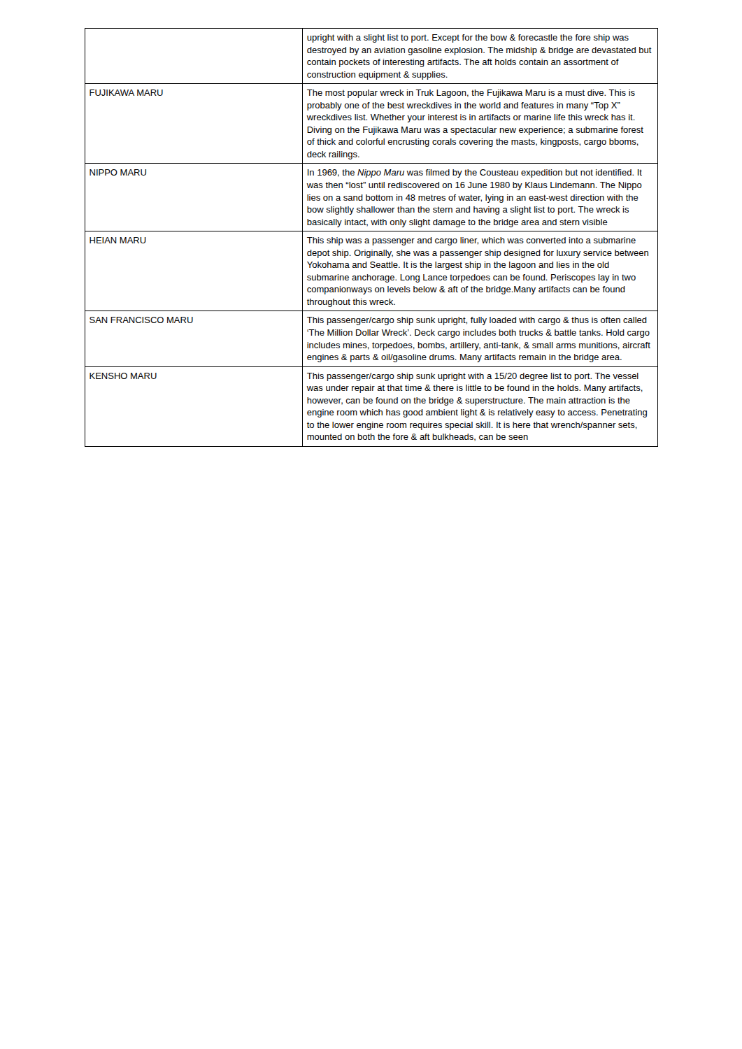| | upright with a slight list to port. Except for the bow & forecastle the fore ship was destroyed by an aviation gasoline explosion. The midship & bridge are devastated but contain pockets of interesting artifacts. The aft holds contain an assortment of construction equipment & supplies. |
| FUJIKAWA MARU | The most popular wreck in Truk Lagoon, the Fujikawa Maru is a must dive. This is probably one of the best wreckdives in the world and features in many “Top X” wreckdives list. Whether your interest is in artifacts or marine life this wreck has it. Diving on the Fujikawa Maru was a spectacular new experience; a submarine forest of thick and colorful encrusting corals covering the masts, kingposts, cargo bboms, deck railings. |
| NIPPO MARU | In 1969, the Nippo Maru was filmed by the Cousteau expedition but not identified. It was then “lost” until rediscovered on 16 June 1980 by Klaus Lindemann. The Nippo lies on a sand bottom in 48 metres of water, lying in an east-west direction with the bow slightly shallower than the stern and having a slight list to port. The wreck is basically intact, with only slight damage to the bridge area and stern visible |
| HEIAN MARU | This ship was a passenger and cargo liner, which was converted into a submarine depot ship. Originally, she was a passenger ship designed for luxury service between Yokohama and Seattle. It is the largest ship in the lagoon and lies in the old submarine anchorage. Long Lance torpedoes can be found. Periscopes lay in two companionways on levels below & aft of the bridge.Many artifacts can be found throughout this wreck. |
| SAN FRANCISCO MARU | This passenger/cargo ship sunk upright, fully loaded with cargo & thus is often called ‘The Million Dollar Wreck’. Deck cargo includes both trucks & battle tanks. Hold cargo includes mines, torpedoes, bombs, artillery, anti-tank, & small arms munitions, aircraft engines & parts & oil/gasoline drums. Many artifacts remain in the bridge area. |
| KENSHO MARU | This passenger/cargo ship sunk upright with a 15/20 degree list to port. The vessel was under repair at that time & there is little to be found in the holds. Many artifacts, however, can be found on the bridge & superstructure. The main attraction is the engine room which has good ambient light & is relatively easy to access. Penetrating to the lower engine room requires special skill. It is here that wrench/spanner sets, mounted on both the fore & aft bulkheads, can be seen |